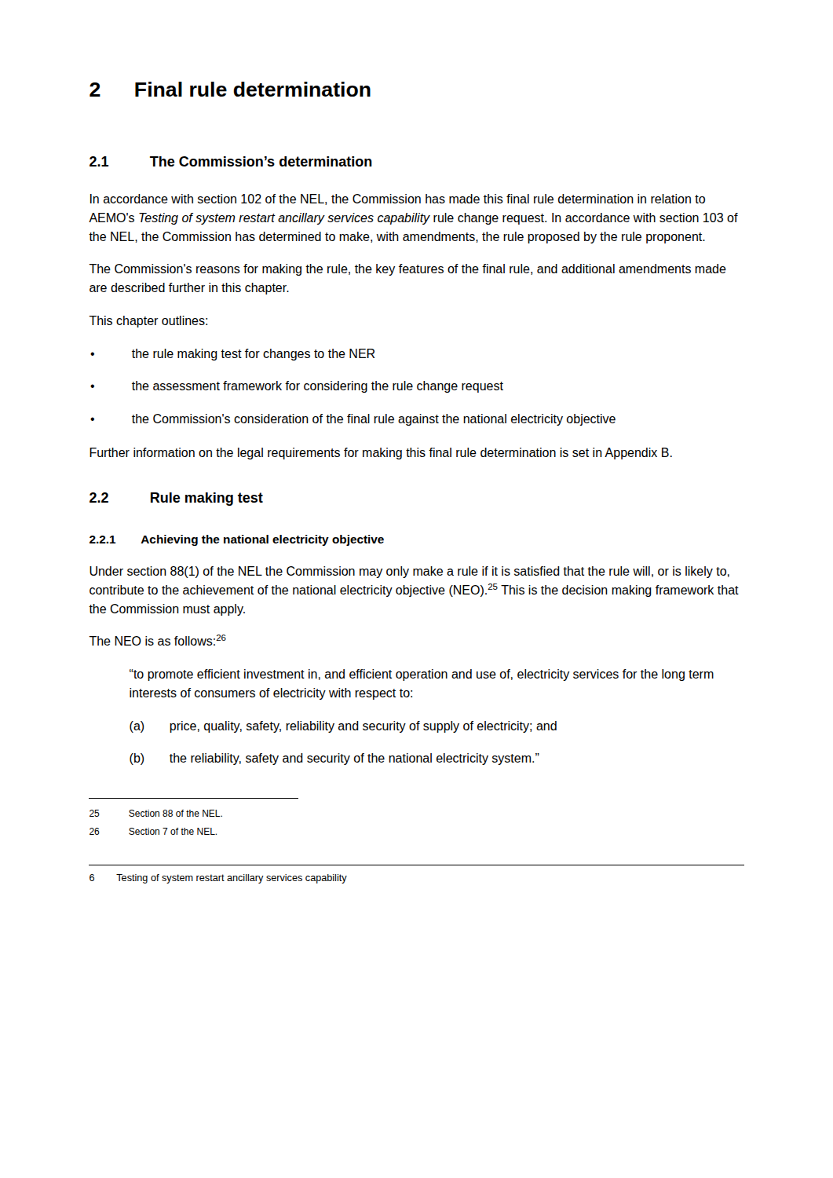2 Final rule determination
2.1 The Commission’s determination
In accordance with section 102 of the NEL, the Commission has made this final rule determination in relation to AEMO's Testing of system restart ancillary services capability rule change request. In accordance with section 103 of the NEL, the Commission has determined to make, with amendments, the rule proposed by the rule proponent.
The Commission's reasons for making the rule, the key features of the final rule, and additional amendments made are described further in this chapter.
This chapter outlines:
the rule making test for changes to the NER
the assessment framework for considering the rule change request
the Commission's consideration of the final rule against the national electricity objective
Further information on the legal requirements for making this final rule determination is set in Appendix B.
2.2 Rule making test
2.2.1 Achieving the national electricity objective
Under section 88(1) of the NEL the Commission may only make a rule if it is satisfied that the rule will, or is likely to, contribute to the achievement of the national electricity objective (NEO).25 This is the decision making framework that the Commission must apply.
The NEO is as follows:26
“to promote efficient investment in, and efficient operation and use of, electricity services for the long term interests of consumers of electricity with respect to:
(a) price, quality, safety, reliability and security of supply of electricity; and
(b) the reliability, safety and security of the national electricity system.”
25 Section 88 of the NEL.
26 Section 7 of the NEL.
6 Testing of system restart ancillary services capability